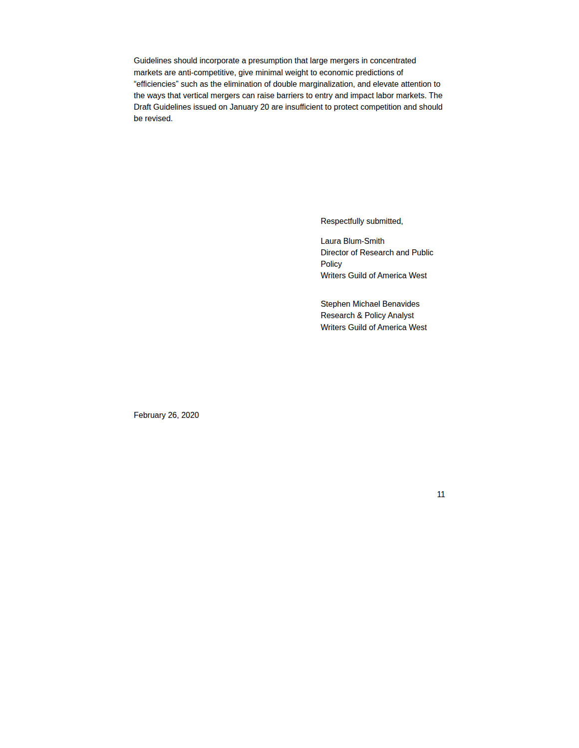Guidelines should incorporate a presumption that large mergers in concentrated markets are anti-competitive, give minimal weight to economic predictions of “efficiencies” such as the elimination of double marginalization, and elevate attention to the ways that vertical mergers can raise barriers to entry and impact labor markets. The Draft Guidelines issued on January 20 are insufficient to protect competition and should be revised.
Respectfully submitted,
Laura Blum-Smith
Director of Research and Public Policy
Writers Guild of America West
Stephen Michael Benavides
Research & Policy Analyst
Writers Guild of America West
February 26, 2020
11